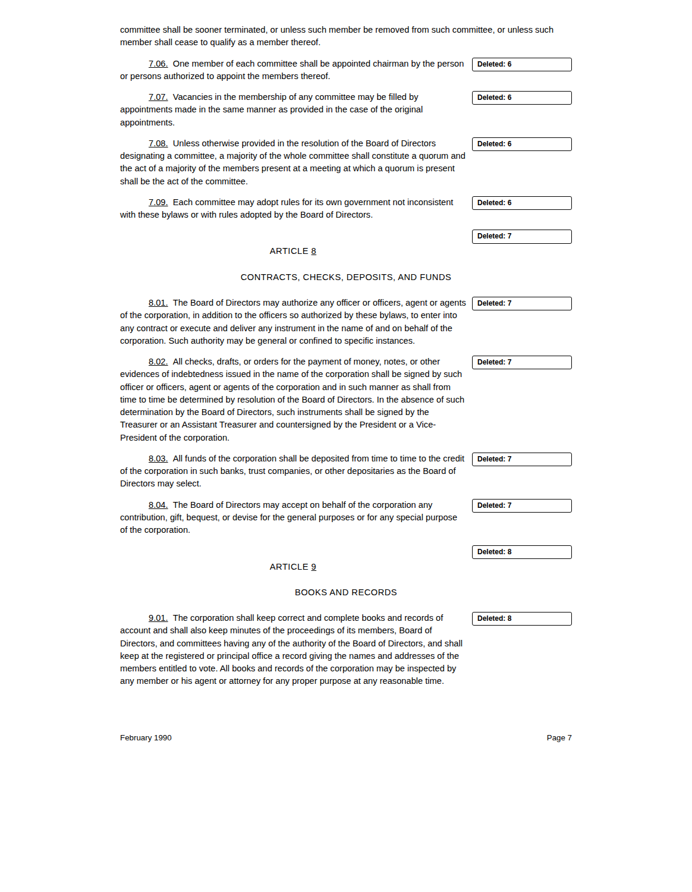committee shall be sooner terminated, or unless such member be removed from such committee, or unless such member shall cease to qualify as a member thereof.
7.06. One member of each committee shall be appointed chairman by the person or persons authorized to appoint the members thereof.
Deleted: 6
7.07. Vacancies in the membership of any committee may be filled by appointments made in the same manner as provided in the case of the original appointments.
Deleted: 6
7.08. Unless otherwise provided in the resolution of the Board of Directors designating a committee, a majority of the whole committee shall constitute a quorum and the act of a majority of the members present at a meeting at which a quorum is present shall be the act of the committee.
Deleted: 6
7.09. Each committee may adopt rules for its own government not inconsistent with these bylaws or with rules adopted by the Board of Directors.
Deleted: 6
ARTICLE 8
Deleted: 7
CONTRACTS, CHECKS, DEPOSITS, AND FUNDS
8.01. The Board of Directors may authorize any officer or officers, agent or agents of the corporation, in addition to the officers so authorized by these bylaws, to enter into any contract or execute and deliver any instrument in the name of and on behalf of the corporation. Such authority may be general or confined to specific instances.
Deleted: 7
8.02. All checks, drafts, or orders for the payment of money, notes, or other evidences of indebtedness issued in the name of the corporation shall be signed by such officer or officers, agent or agents of the corporation and in such manner as shall from time to time be determined by resolution of the Board of Directors. In the absence of such determination by the Board of Directors, such instruments shall be signed by the Treasurer or an Assistant Treasurer and countersigned by the President or a Vice-President of the corporation.
Deleted: 7
8.03. All funds of the corporation shall be deposited from time to time to the credit of the corporation in such banks, trust companies, or other depositaries as the Board of Directors may select.
Deleted: 7
8.04. The Board of Directors may accept on behalf of the corporation any contribution, gift, bequest, or devise for the general purposes or for any special purpose of the corporation.
Deleted: 7
ARTICLE 9
Deleted: 8
BOOKS AND RECORDS
9.01. The corporation shall keep correct and complete books and records of account and shall also keep minutes of the proceedings of its members, Board of Directors, and committees having any of the authority of the Board of Directors, and shall keep at the registered or principal office a record giving the names and addresses of the members entitled to vote. All books and records of the corporation may be inspected by any member or his agent or attorney for any proper purpose at any reasonable time.
Deleted: 8
February 1990 Page 7